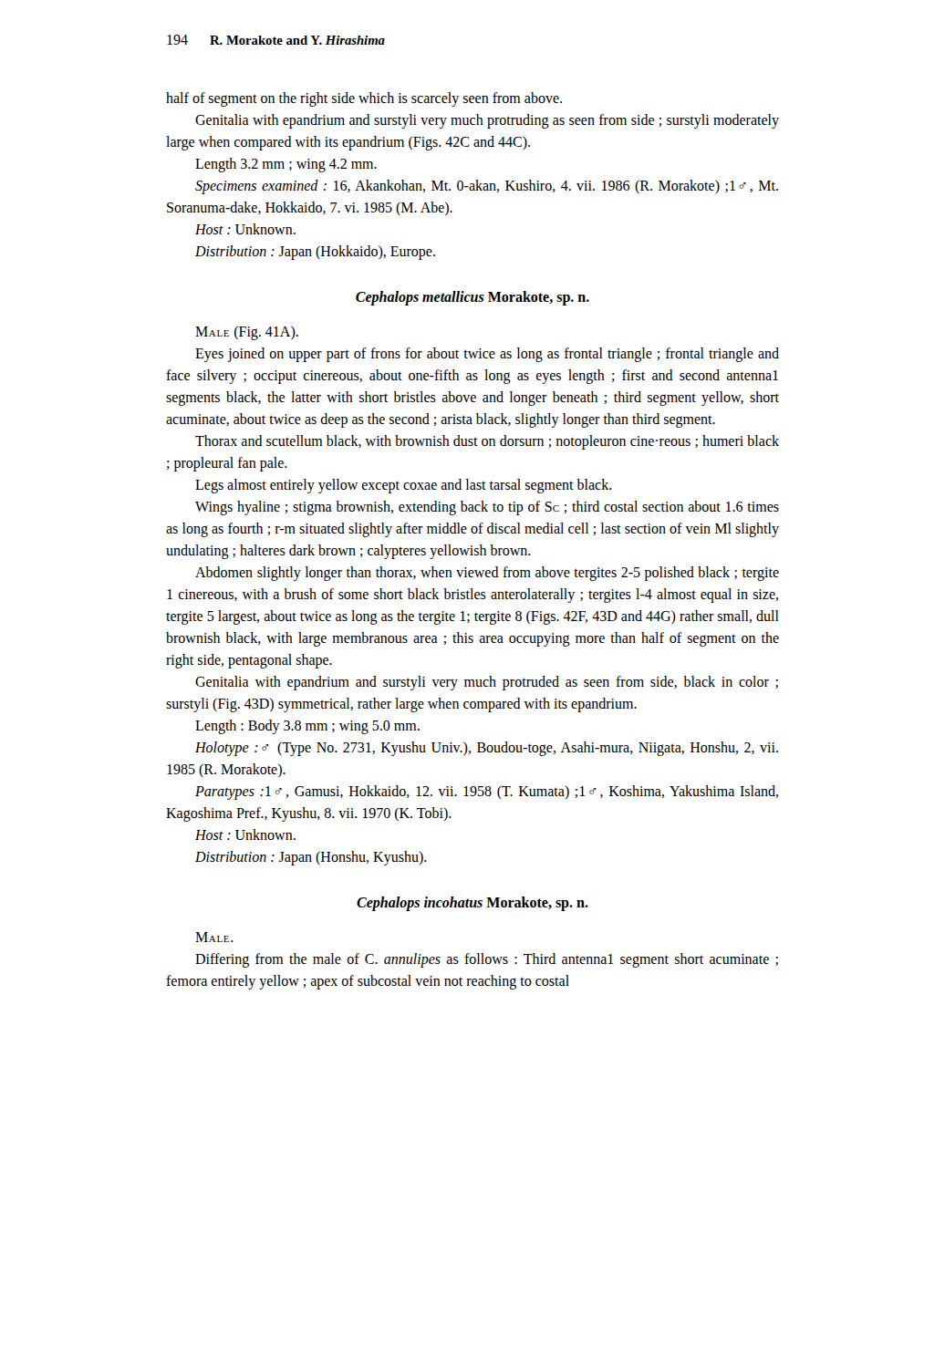194 R. Morakote and Y. Hirashima
half of segment on the right side which is scarcely seen from above.
Genitalia with epandrium and surstyli very much protruding as seen from side ; surstyli moderately large when compared with its epandrium (Figs. 42C and 44C).
Length 3.2 mm ; wing 4.2 mm.
Specimens examined : 16, Akankohan, Mt. 0-akan, Kushiro, 4. vii. 1986 (R. Morakote) ;1♂, Mt. Soranuma-dake, Hokkaido, 7. vi. 1985 (M. Abe).
Host : Unknown.
Distribution : Japan (Hokkaido), Europe.
Cephalops metallicus Morakote, sp. n.
Male (Fig. 41A).
Eyes joined on upper part of frons for about twice as long as frontal triangle ; frontal triangle and face silvery ; occiput cinereous, about one-fifth as long as eyes length ; first and second antenna1 segments black, the latter with short bristles above and longer beneath ; third segment yellow, short acuminate, about twice as deep as the second ; arista black, slightly longer than third segment.
Thorax and scutellum black, with brownish dust on dorsurn ; notopleuron cine·reous ; humeri black ; propleural fan pale.
Legs almost entirely yellow except coxae and last tarsal segment black.
Wings hyaline ; stigma brownish, extending back to tip of Sc ; third costal section about 1.6 times as long as fourth ; r-m situated slightly after middle of discal medial cell ; last section of vein Ml slightly undulating ; halteres dark brown ; calypteres yellowish brown.
Abdomen slightly longer than thorax, when viewed from above tergites 2-5 polished black ; tergite 1 cinereous, with a brush of some short black bristles anterolaterally ; tergites l-4 almost equal in size, tergite 5 largest, about twice as long as the tergite 1; tergite 8 (Figs. 42F, 43D and 44G) rather small, dull brownish black, with large membranous area ; this area occupying more than half of segment on the right side, pentagonal shape.
Genitalia with epandrium and surstyli very much protruded as seen from side, black in color ; surstyli (Fig. 43D) symmetrical, rather large when compared with its epandrium.
Length : Body 3.8 mm ; wing 5.0 mm.
Holotype :♂ (Type No. 2731, Kyushu Univ.), Boudou-toge, Asahi-mura, Niigata, Honshu, 2, vii. 1985 (R. Morakote).
Paratypes : 1♂, Gamusi, Hokkaido, 12. vii. 1958 (T. Kumata) ;1♂, Koshima, Yakushima Island, Kagoshima Pref., Kyushu, 8. vii. 1970 (K. Tobi).
Host : Unknown.
Distribution : Japan (Honshu, Kyushu).
Cephalops incohatus Morakote, sp. n.
Male.
Differing from the male of C. annulipes as follows : Third antenna1 segment short acuminate ; femora entirely yellow ; apex of subcostal vein not reaching to costal